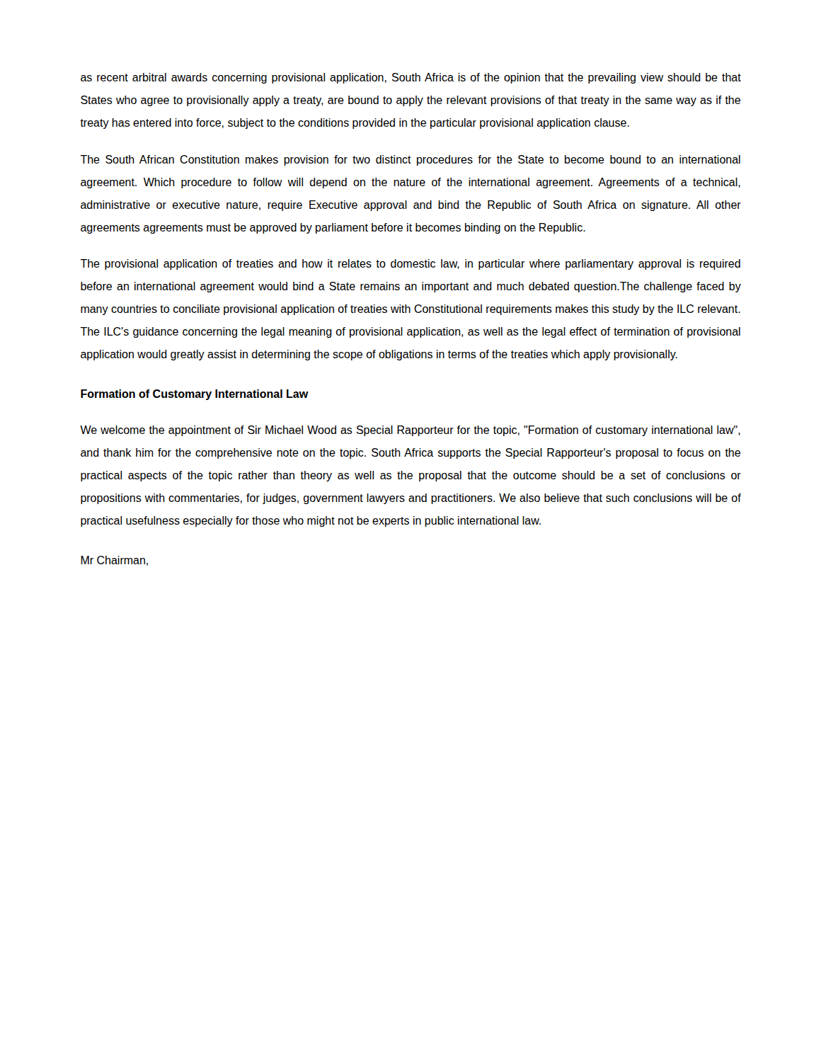as recent arbitral awards concerning provisional application, South Africa is of the opinion that the prevailing view should be that States who agree to provisionally apply a treaty, are bound to apply the relevant provisions of that treaty in the same way as if the treaty has entered into force, subject to the conditions provided in the particular provisional application clause.
The South African Constitution makes provision for two distinct procedures for the State to become bound to an international agreement. Which procedure to follow will depend on the nature of the international agreement. Agreements of a technical, administrative or executive nature, require Executive approval and bind the Republic of South Africa on signature. All other agreements agreements must be approved by parliament before it becomes binding on the Republic.
The provisional application of treaties and how it relates to domestic law, in particular where parliamentary approval is required before an international agreement would bind a State remains an important and much debated question.The challenge faced by many countries to conciliate provisional application of treaties with Constitutional requirements makes this study by the ILC relevant. The ILC's guidance concerning the legal meaning of provisional application, as well as the legal effect of termination of provisional application would greatly assist in determining the scope of obligations in terms of the treaties which apply provisionally.
Formation of Customary International Law
We welcome the appointment of Sir Michael Wood as Special Rapporteur for the topic, "Formation of customary international law", and thank him for the comprehensive note on the topic. South Africa supports the Special Rapporteur's proposal to focus on the practical aspects of the topic rather than theory as well as the proposal that the outcome should be a set of conclusions or propositions with commentaries, for judges, government lawyers and practitioners. We also believe that such conclusions will be of practical usefulness especially for those who might not be experts in public international law.
Mr Chairman,